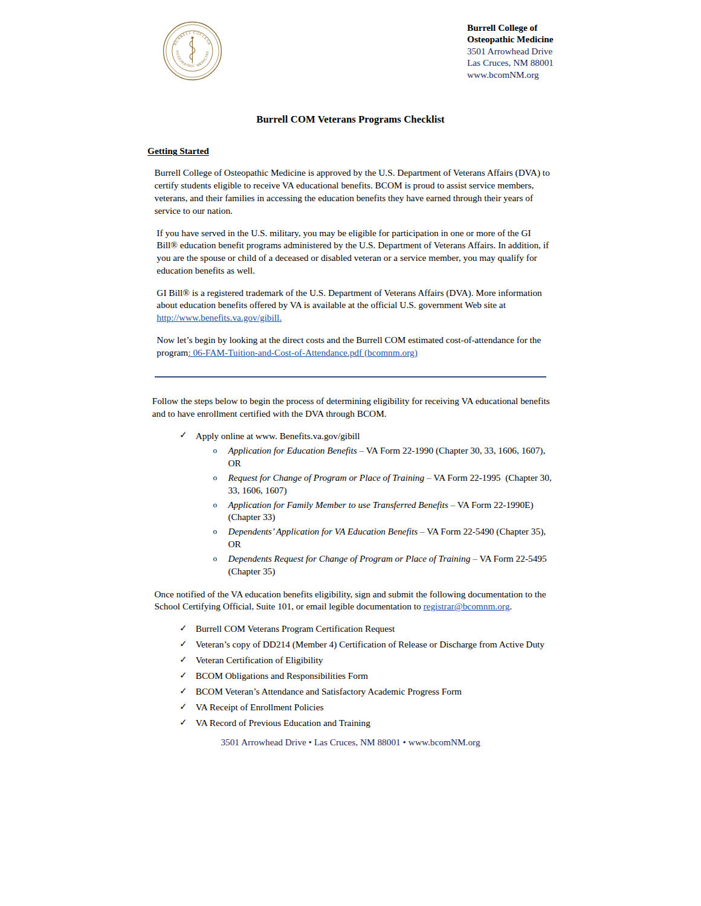BURRELL COLLEGE OSTEOPATHIC MEDICINE
Burrell College of
Osteopathic Medicine
3501 Arrowhead Drive
Las Cruces, NM 88001
www.bcomNM.org
Burrell COM Veterans Programs Checklist
Getting Started
Burrell College of Osteopathic Medicine is approved by the U.S. Department of Veterans Affairs (DVA) to certify students eligible to receive VA educational benefits. BCOM is proud to assist service members, veterans, and their families in accessing the education benefits they have earned through their years of service to our nation.
If you have served in the U.S. military, you may be eligible for participation in one or more of the GI Bill® education benefit programs administered by the U.S. Department of Veterans Affairs. In addition, if you are the spouse or child of a deceased or disabled veteran or a service member, you may qualify for education benefits as well.
GI Bill® is a registered trademark of the U.S. Department of Veterans Affairs (DVA). More information about education benefits offered by VA is available at the official U.S. government Web site at http://www.benefits.va.gov/gibill.
Now let’s begin by looking at the direct costs and the Burrell COM estimated cost-of-attendance for the program: 06-FAM-Tuition-and-Cost-of-Attendance.pdf (bcomnm.org)
Follow the steps below to begin the process of determining eligibility for receiving VA educational benefits and to have enrollment certified with the DVA through BCOM.
Apply online at www. Benefits.va.gov/gibill
Application for Education Benefits – VA Form 22-1990 (Chapter 30, 33, 1606, 1607), OR
Request for Change of Program or Place of Training – VA Form 22-1995 (Chapter 30, 33, 1606, 1607)
Application for Family Member to use Transferred Benefits – VA Form 22-1990E) (Chapter 33)
Dependents’ Application for VA Education Benefits – VA Form 22-5490 (Chapter 35), OR
Dependents Request for Change of Program or Place of Training – VA Form 22-5495 (Chapter 35)
Once notified of the VA education benefits eligibility, sign and submit the following documentation to the School Certifying Official, Suite 101, or email legible documentation to registrar@bcomnm.org.
Burrell COM Veterans Program Certification Request
Veteran’s copy of DD214 (Member 4) Certification of Release or Discharge from Active Duty
Veteran Certification of Eligibility
BCOM Obligations and Responsibilities Form
BCOM Veteran’s Attendance and Satisfactory Academic Progress Form
VA Receipt of Enrollment Policies
VA Record of Previous Education and Training
3501 Arrowhead Drive • Las Cruces, NM 88001 • www.bcomNM.org